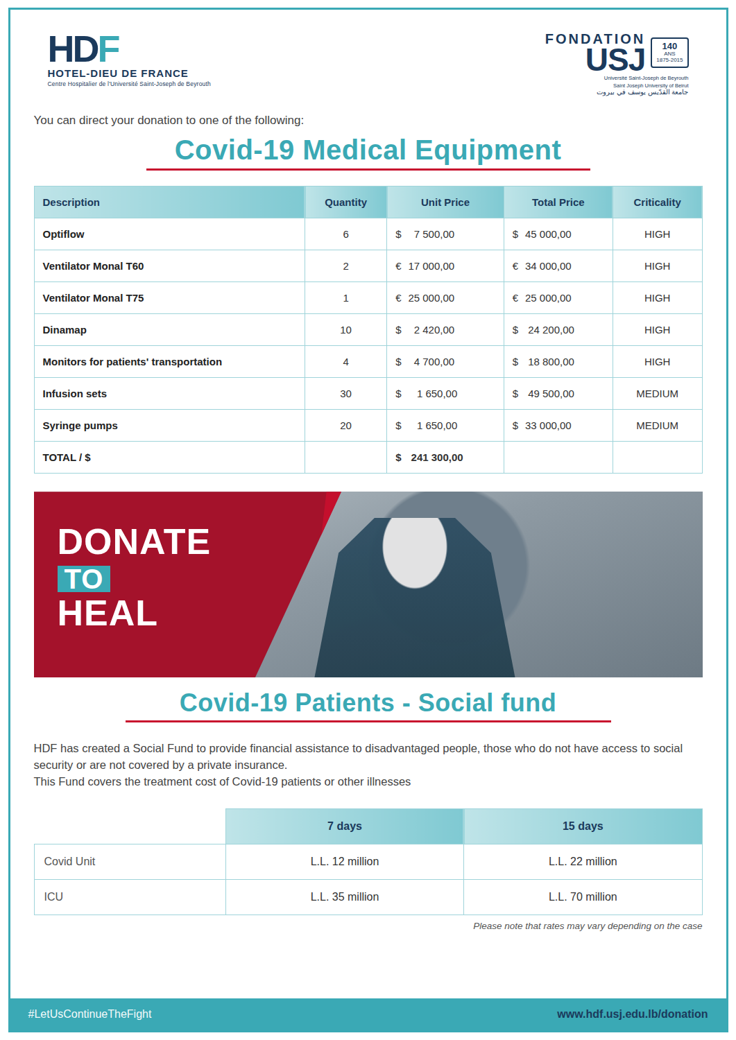HD F
HOTEL-DIEU DE FRANCE
Centre Hospitalier de l'Université Saint-Joseph de Beyrouth
FONDATION
USJ
140 ANS
1875-2015
Université Saint-Joseph de Beyrouth
Saint Joseph University of Beirut
جامعة القدّيس يوسف في بيروت
You can direct your donation to one of the following:
Covid-19 Medical Equipment
| Description | Quantity | Unit Price | Total Price | Criticality |
| --- | --- | --- | --- | --- |
| Optiflow | 6 | $ 7 500,00 | $ 45 000,00 | HIGH |
| Ventilator Monal T60 | 2 | € 17 000,00 | € 34 000,00 | HIGH |
| Ventilator Monal T75 | 1 | € 25 000,00 | € 25 000,00 | HIGH |
| Dinamap | 10 | $ 2 420,00 | $ 24 200,00 | HIGH |
| Monitors for patients' transportation | 4 | $ 4 700,00 | $ 18 800,00 | HIGH |
| Infusion sets | 30 | $ 1 650,00 | $ 49 500,00 | MEDIUM |
| Syringe pumps | 20 | $ 1 650,00 | $ 33 000,00 | MEDIUM |
| TOTAL / $ | | $ 241 300,00 | | |
DONATE
TO
HEAL
Covid-19 Patients - Social fund
HDF has created a Social Fund to provide financial assistance to disadvantaged people, those who do not have access to social security or are not covered by a private insurance.
This Fund covers the treatment cost of Covid-19 patients or other illnesses
| | 7 days | 15 days |
| --- | --- | --- |
| Covid Unit | L.L. 12 million | L.L. 22 million |
| ICU | L.L. 35 million | L.L. 70 million |
Please note that rates may vary depending on the case
#LetUsContinueTheFight www.hdf.usj.edu.lb/donation